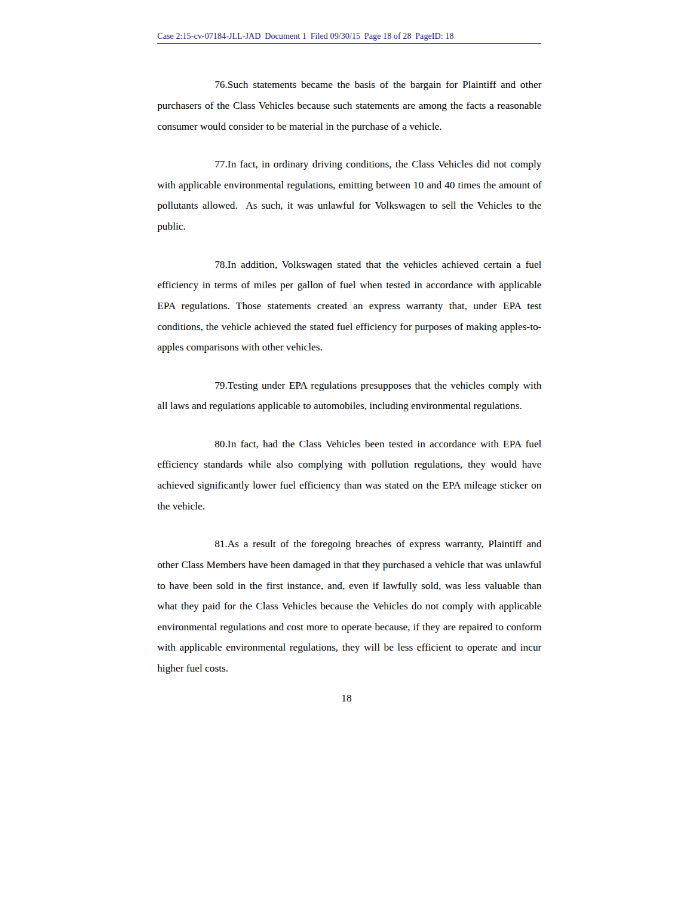Case 2:15-cv-07184-JLL-JAD Document 1 Filed 09/30/15 Page 18 of 28 PageID: 18
76. Such statements became the basis of the bargain for Plaintiff and other purchasers of the Class Vehicles because such statements are among the facts a reasonable consumer would consider to be material in the purchase of a vehicle.
77. In fact, in ordinary driving conditions, the Class Vehicles did not comply with applicable environmental regulations, emitting between 10 and 40 times the amount of pollutants allowed. As such, it was unlawful for Volkswagen to sell the Vehicles to the public.
78. In addition, Volkswagen stated that the vehicles achieved certain a fuel efficiency in terms of miles per gallon of fuel when tested in accordance with applicable EPA regulations. Those statements created an express warranty that, under EPA test conditions, the vehicle achieved the stated fuel efficiency for purposes of making apples-to-apples comparisons with other vehicles.
79. Testing under EPA regulations presupposes that the vehicles comply with all laws and regulations applicable to automobiles, including environmental regulations.
80. In fact, had the Class Vehicles been tested in accordance with EPA fuel efficiency standards while also complying with pollution regulations, they would have achieved significantly lower fuel efficiency than was stated on the EPA mileage sticker on the vehicle.
81. As a result of the foregoing breaches of express warranty, Plaintiff and other Class Members have been damaged in that they purchased a vehicle that was unlawful to have been sold in the first instance, and, even if lawfully sold, was less valuable than what they paid for the Class Vehicles because the Vehicles do not comply with applicable environmental regulations and cost more to operate because, if they are repaired to conform with applicable environmental regulations, they will be less efficient to operate and incur higher fuel costs.
18